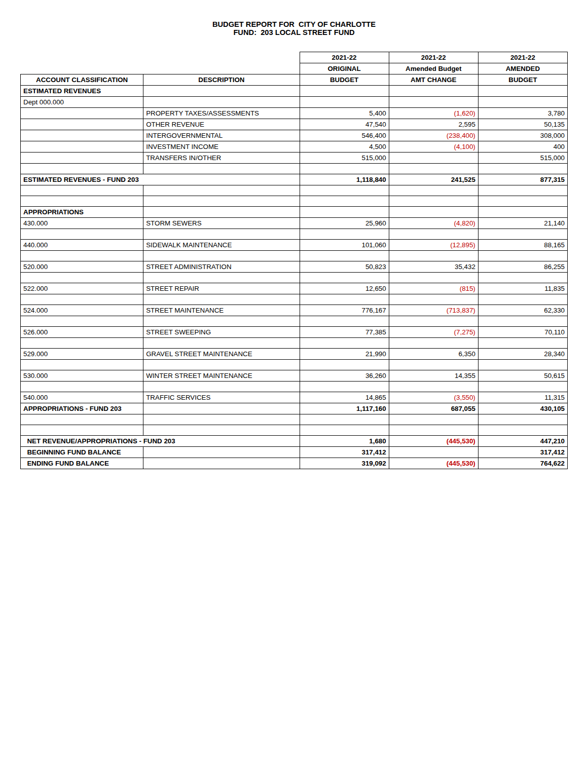BUDGET REPORT FOR CITY OF CHARLOTTE
FUND: 203 LOCAL STREET FUND
| | | 2021-22 | 2021-22 | 2021-22 |
| | | ORIGINAL | Amended Budget | AMENDED |
| ACCOUNT CLASSIFICATION | DESCRIPTION | BUDGET | AMT CHANGE | BUDGET |
| ESTIMATED REVENUES | | | | |
| Dept 000.000 | | | | |
| | PROPERTY TAXES/ASSESSMENTS | 5,400 | (1,620) | 3,780 |
| | OTHER REVENUE | 47,540 | 2,595 | 50,135 |
| | INTERGOVERNMENTAL | 546,400 | (238,400) | 308,000 |
| | INVESTMENT INCOME | 4,500 | (4,100) | 400 |
| | TRANSFERS IN/OTHER | 515,000 | | 515,000 |
| ESTIMATED REVENUES - FUND 203 | 1,118,840 | 241,525 | 877,315 |
| APPROPRIATIONS | | | | |
| 430.000 | STORM SEWERS | 25,960 | (4,820) | 21,140 |
| 440.000 | SIDEWALK MAINTENANCE | 101,060 | (12,895) | 88,165 |
| 520.000 | STREET ADMINISTRATION | 50,823 | 35,432 | 86,255 |
| 522.000 | STREET REPAIR | 12,650 | (815) | 11,835 |
| 524.000 | STREET MAINTENANCE | 776,167 | (713,837) | 62,330 |
| 526.000 | STREET SWEEPING | 77,385 | (7,275) | 70,110 |
| 529.000 | GRAVEL STREET MAINTENANCE | 21,990 | 6,350 | 28,340 |
| 530.000 | WINTER STREET MAINTENANCE | 36,260 | 14,355 | 50,615 |
| 540.000 | TRAFFIC SERVICES | 14,865 | (3,550) | 11,315 |
| APPROPRIATIONS - FUND 203 | | 1,117,160 | 687,055 | 430,105 |
| NET REVENUE/APPROPRIATIONS - FUND 203 | 1,680 | (445,530) | 447,210 |
| BEGINNING FUND BALANCE | | 317,412 | | 317,412 |
| ENDING FUND BALANCE | | 319,092 | (445,530) | 764,622 |